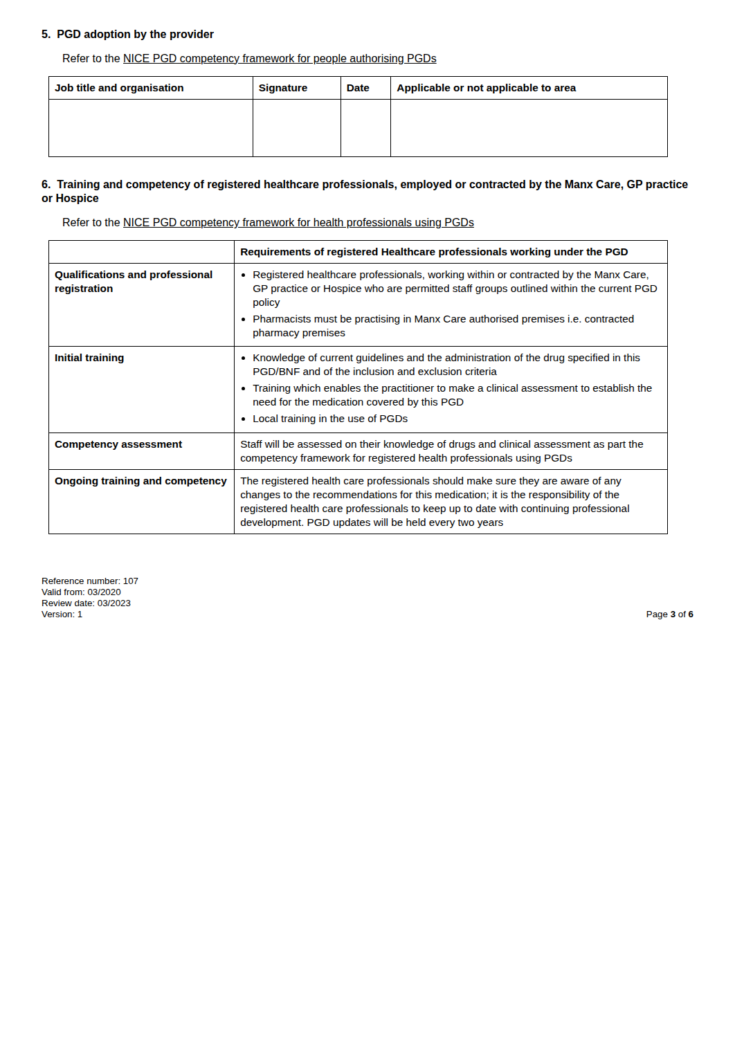5. PGD adoption by the provider
Refer to the NICE PGD competency framework for people authorising PGDs
| Job title and organisation | Signature | Date | Applicable or not applicable to area |
| --- | --- | --- | --- |
6. Training and competency of registered healthcare professionals, employed or contracted by the Manx Care, GP practice or Hospice
Refer to the NICE PGD competency framework for health professionals using PGDs
| | Requirements of registered Healthcare professionals working under the PGD |
| Qualifications and professional registration | Registered healthcare professionals, working within or contracted by the Manx Care, GP practice or Hospice who are permitted staff groups outlined within the current PGD policy Pharmacists must be practising in Manx Care authorised premises i.e. contracted pharmacy premises |
| Initial training | Knowledge of current guidelines and the administration of the drug specified in this PGD/BNF and of the inclusion and exclusion criteria Training which enables the practitioner to make a clinical assessment to establish the need for the medication covered by this PGD Local training in the use of PGDs |
| Competency assessment | Staff will be assessed on their knowledge of drugs and clinical assessment as part the competency framework for registered health professionals using PGDs |
| Ongoing training and competency | The registered health care professionals should make sure they are aware of any changes to the recommendations for this medication; it is the responsibility of the registered health care professionals to keep up to date with continuing professional development. PGD updates will be held every two years |
Reference number: 107
Valid from: 03/2020
Review date: 03/2023
Version: 1 Page 3 of 6